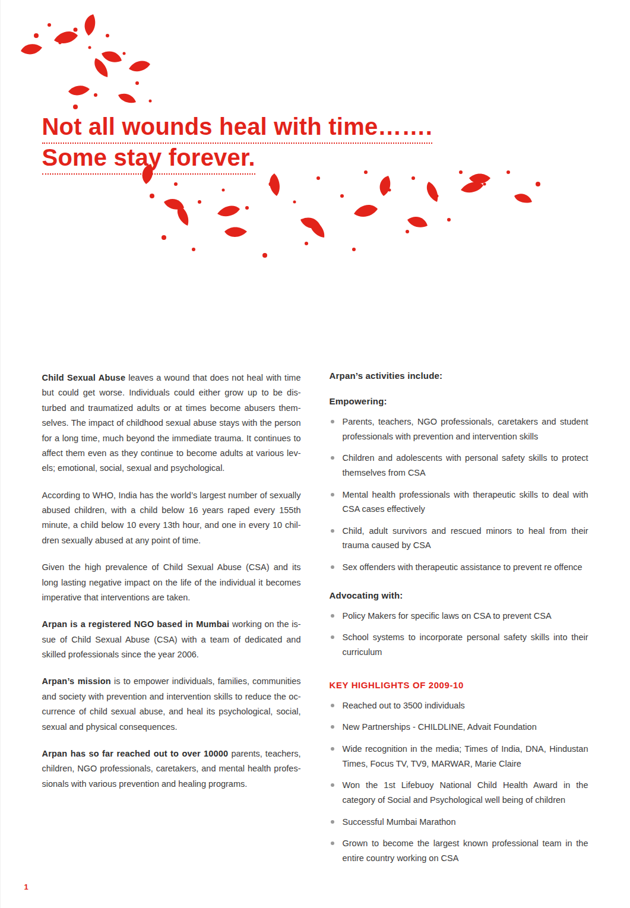Not all wounds heal with time…….
Some stay forever.
Child Sexual Abuse leaves a wound that does not heal with time but could get worse. Individuals could either grow up to be disturbed and traumatized adults or at times become abusers themselves. The impact of childhood sexual abuse stays with the person for a long time, much beyond the immediate trauma. It continues to affect them even as they continue to become adults at various levels; emotional, social, sexual and psychological.
According to WHO, India has the world’s largest number of sexually abused children, with a child below 16 years raped every 155th minute, a child below 10 every 13th hour, and one in every 10 children sexually abused at any point of time.
Given the high prevalence of Child Sexual Abuse (CSA) and its long lasting negative impact on the life of the individual it becomes imperative that interventions are taken.
Arpan is a registered NGO based in Mumbai working on the issue of Child Sexual Abuse (CSA) with a team of dedicated and skilled professionals since the year 2006.
Arpan’s mission is to empower individuals, families, communities and society with prevention and intervention skills to reduce the occurrence of child sexual abuse, and heal its psychological, social, sexual and physical consequences.
Arpan has so far reached out to over 10000 parents, teachers, children, NGO professionals, caretakers, and mental health professionals with various prevention and healing programs.
Arpan’s activities include:
Empowering:
Parents, teachers, NGO professionals, caretakers and student professionals with prevention and intervention skills
Children and adolescents with personal safety skills to protect themselves from CSA
Mental health professionals with therapeutic skills to deal with CSA cases effectively
Child, adult survivors and rescued minors to heal from their trauma caused by CSA
Sex offenders with therapeutic assistance to prevent re offence
Advocating with:
Policy Makers for specific laws on CSA to prevent CSA
School systems to incorporate personal safety skills into their curriculum
Key highlights of 2009-10
Reached out to 3500 individuals
New Partnerships - CHILDLINE, Advait Foundation
Wide recognition in the media; Times of India, DNA, Hindustan Times, Focus TV, TV9, MARWAR, Marie Claire
Won the 1st Lifebuoy National Child Health Award in the category of Social and Psychological well being of children
Successful Mumbai Marathon
Grown to become the largest known professional team in the entire country working on CSA
1